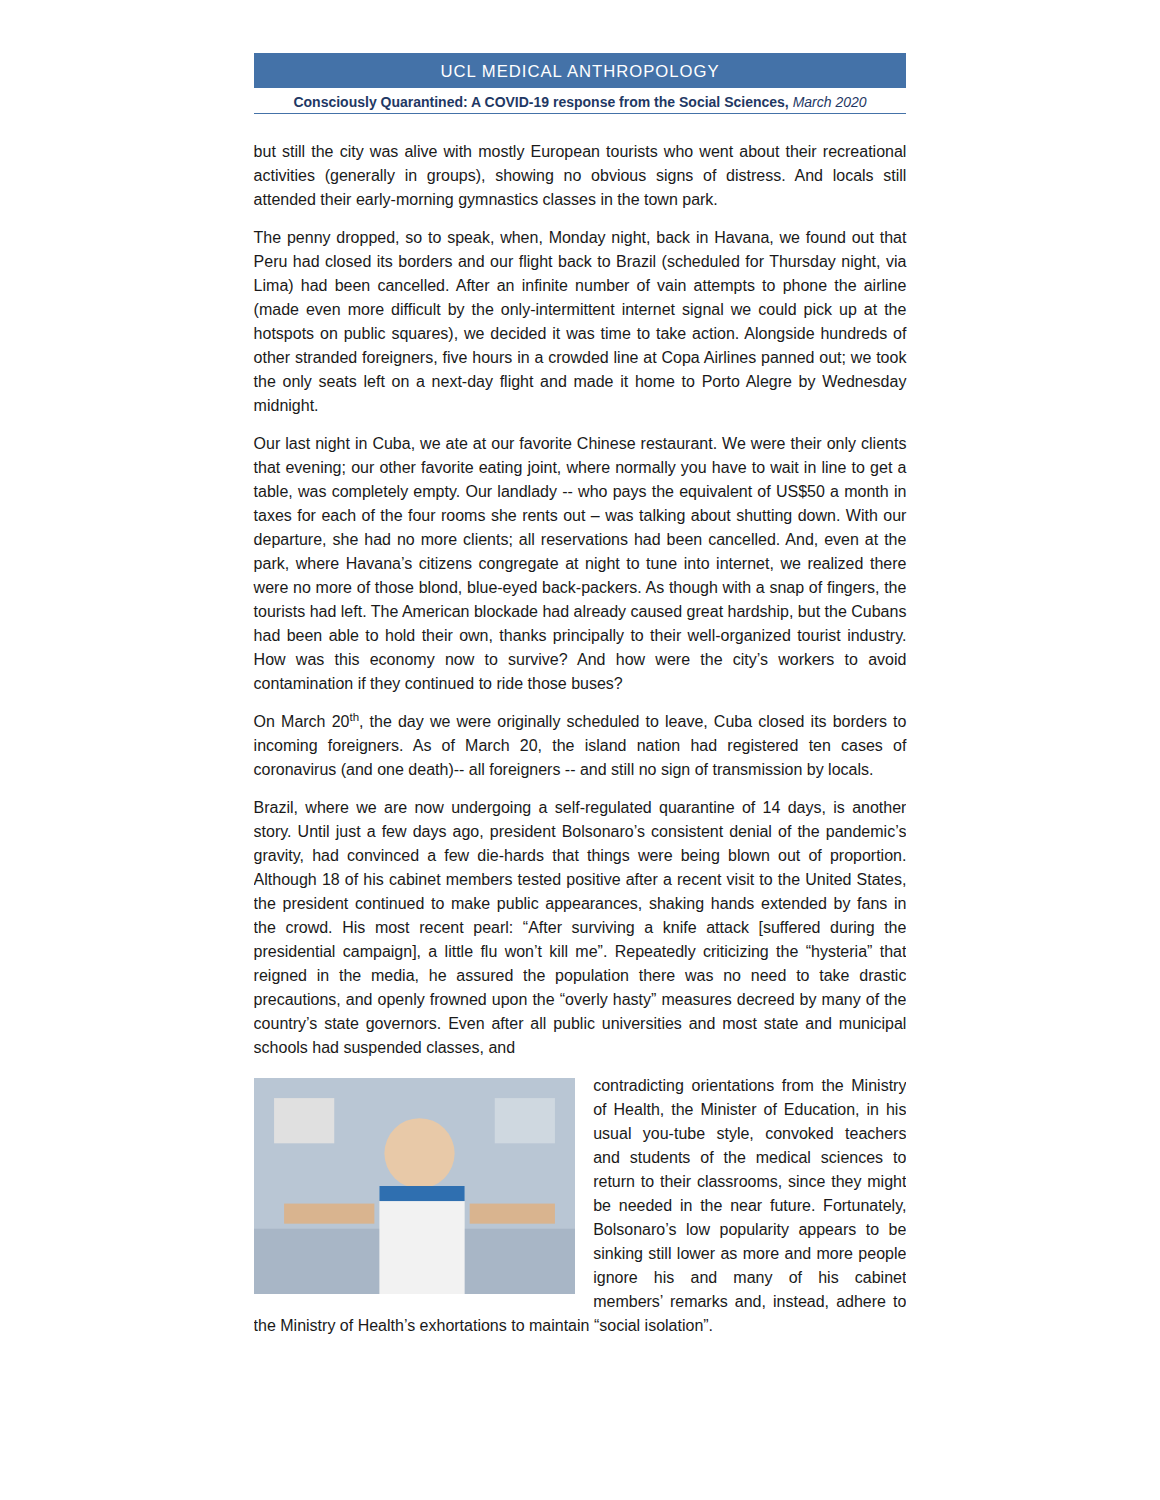UCL MEDICAL ANTHROPOLOGY
Consciously Quarantined: A COVID-19 response from the Social Sciences, March 2020
but still the city was alive with mostly European tourists who went about their recreational activities (generally in groups), showing no obvious signs of distress. And locals still attended their early-morning gymnastics classes in the town park.
The penny dropped, so to speak, when, Monday night, back in Havana, we found out that Peru had closed its borders and our flight back to Brazil (scheduled for Thursday night, via Lima) had been cancelled. After an infinite number of vain attempts to phone the airline (made even more difficult by the only-intermittent internet signal we could pick up at the hotspots on public squares), we decided it was time to take action. Alongside hundreds of other stranded foreigners, five hours in a crowded line at Copa Airlines panned out; we took the only seats left on a next-day flight and made it home to Porto Alegre by Wednesday midnight.
Our last night in Cuba, we ate at our favorite Chinese restaurant. We were their only clients that evening; our other favorite eating joint, where normally you have to wait in line to get a table, was completely empty. Our landlady -- who pays the equivalent of US$50 a month in taxes for each of the four rooms she rents out – was talking about shutting down. With our departure, she had no more clients; all reservations had been cancelled. And, even at the park, where Havana’s citizens congregate at night to tune into internet, we realized there were no more of those blond, blue-eyed back-packers. As though with a snap of fingers, the tourists had left. The American blockade had already caused great hardship, but the Cubans had been able to hold their own, thanks principally to their well-organized tourist industry. How was this economy now to survive? And how were the city’s workers to avoid contamination if they continued to ride those buses?
On March 20th, the day we were originally scheduled to leave, Cuba closed its borders to incoming foreigners. As of March 20, the island nation had registered ten cases of coronavirus (and one death)-- all foreigners -- and still no sign of transmission by locals.
Brazil, where we are now undergoing a self-regulated quarantine of 14 days, is another story. Until just a few days ago, president Bolsonaro’s consistent denial of the pandemic’s gravity, had convinced a few die-hards that things were being blown out of proportion. Although 18 of his cabinet members tested positive after a recent visit to the United States, the president continued to make public appearances, shaking hands extended by fans in the crowd. His most recent pearl: “After surviving a knife attack [suffered during the presidential campaign], a little flu won’t kill me”. Repeatedly criticizing the “hysteria” that reigned in the media, he assured the population there was no need to take drastic precautions, and openly frowned upon the “overly hasty” measures decreed by many of the country’s state governors. Even after all public universities and most state and municipal schools had suspended classes, and
contradicting orientations from the Ministry of Health, the Minister of Education, in his usual you-tube style, convoked teachers and students of the medical sciences to return to their classrooms, since they might be needed in the near future. Fortunately, Bolsonaro’s low popularity appears to be sinking still lower as more and more people ignore his and many of his cabinet members’ remarks and, instead, adhere to the Ministry of Health’s exhortations to maintain “social isolation”.